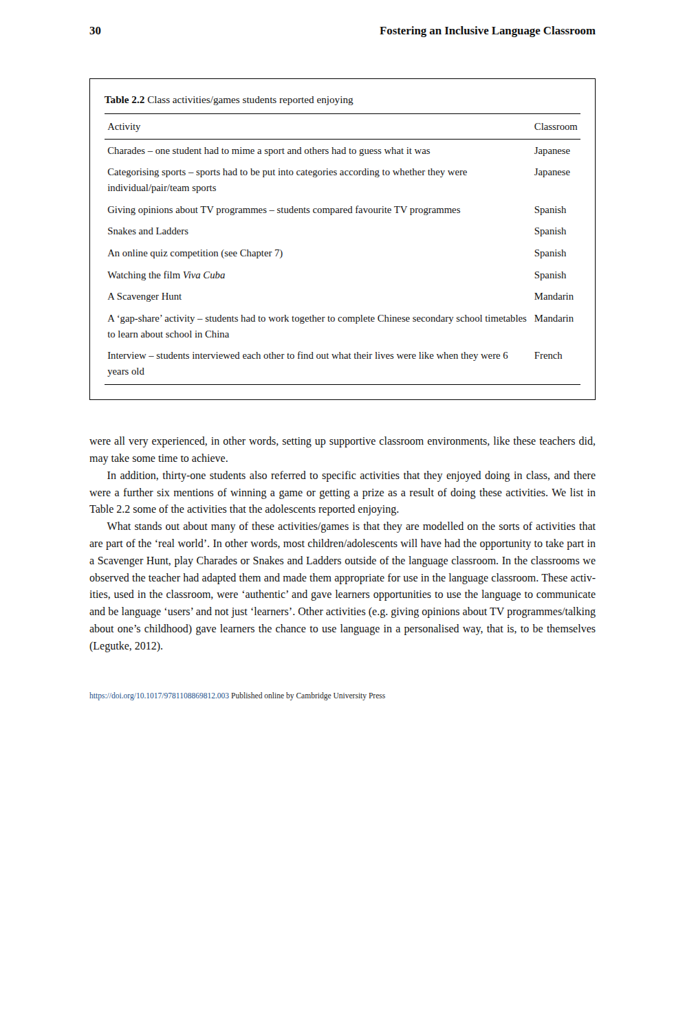30 Fostering an Inclusive Language Classroom
Table 2.2 Class activities/games students reported enjoying
| Activity | Classroom |
| --- | --- |
| Charades – one student had to mime a sport and others had to guess what it was | Japanese |
| Categorising sports – sports had to be put into categories according to whether they were individual/pair/team sports | Japanese |
| Giving opinions about TV programmes – students compared favourite TV programmes | Spanish |
| Snakes and Ladders | Spanish |
| An online quiz competition (see Chapter 7) | Spanish |
| Watching the film Viva Cuba | Spanish |
| A Scavenger Hunt | Mandarin |
| A ‘gap-share’ activity – students had to work together to complete Chinese secondary school timetables to learn about school in China | Mandarin |
| Interview – students interviewed each other to find out what their lives were like when they were 6 years old | French |
were all very experienced, in other words, setting up supportive classroom environments, like these teachers did, may take some time to achieve.
In addition, thirty-one students also referred to specific activities that they enjoyed doing in class, and there were a further six mentions of winning a game or getting a prize as a result of doing these activities. We list in Table 2.2 some of the activities that the adolescents reported enjoying.
What stands out about many of these activities/games is that they are modelled on the sorts of activities that are part of the ‘real world’. In other words, most children/adolescents will have had the opportunity to take part in a Scavenger Hunt, play Charades or Snakes and Ladders outside of the language classroom. In the classrooms we observed the teacher had adapted them and made them appropriate for use in the language classroom. These activities, used in the classroom, were ‘authentic’ and gave learners opportunities to use the language to communicate and be language ‘users’ and not just ‘learners’. Other activities (e.g. giving opinions about TV programmes/talking about one’s childhood) gave learners the chance to use language in a personalised way, that is, to be themselves (Legutke, 2012).
https://doi.org/10.1017/9781108869812.003 Published online by Cambridge University Press